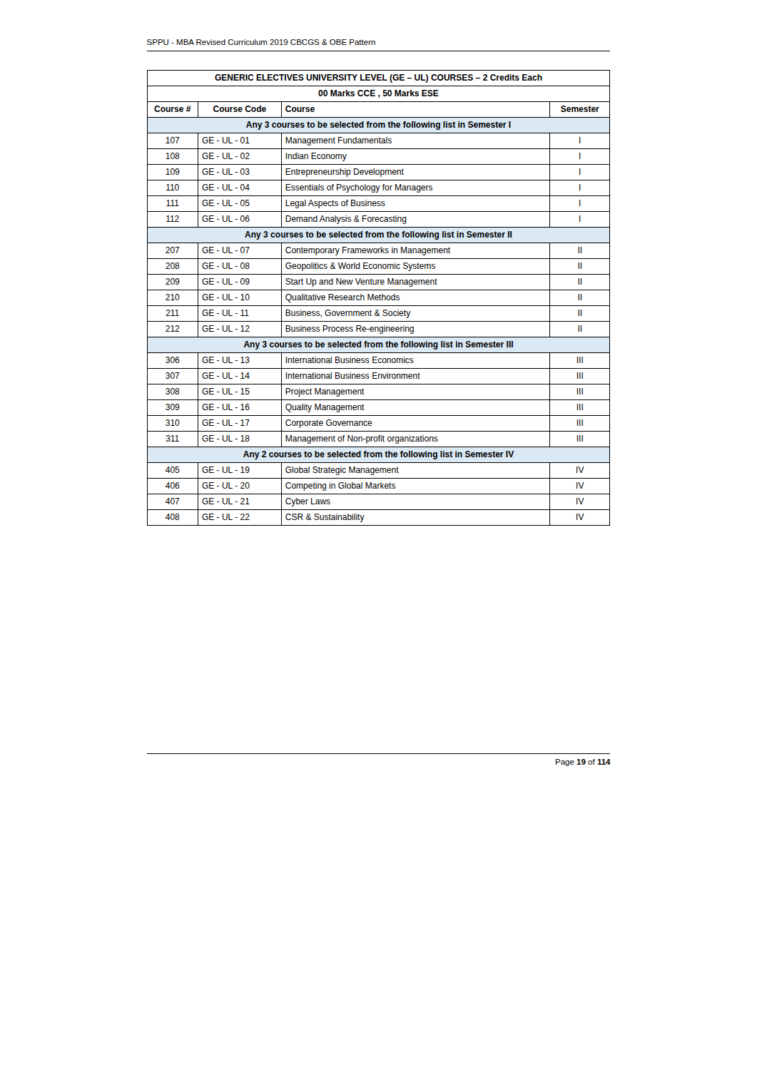SPPU - MBA Revised Curriculum 2019 CBCGS & OBE Pattern
| GENERIC ELECTIVES UNIVERSITY LEVEL (GE – UL) COURSES – 2 Credits Each |
| 00 Marks CCE , 50 Marks ESE |
| Course # | Course Code | Course | Semester |
| Any 3 courses to be selected from the following list in Semester I |
| 107 | GE - UL - 01 | Management Fundamentals | I |
| 108 | GE - UL - 02 | Indian Economy | I |
| 109 | GE - UL - 03 | Entrepreneurship Development | I |
| 110 | GE - UL - 04 | Essentials of Psychology for Managers | I |
| 111 | GE - UL - 05 | Legal Aspects of Business | I |
| 112 | GE - UL - 06 | Demand Analysis & Forecasting | I |
| Any 3 courses to be selected from the following list in Semester II |
| 207 | GE - UL - 07 | Contemporary Frameworks in Management | II |
| 208 | GE - UL - 08 | Geopolitics & World Economic Systems | II |
| 209 | GE - UL - 09 | Start Up and New Venture Management | II |
| 210 | GE - UL - 10 | Qualitative Research Methods | II |
| 211 | GE - UL - 11 | Business, Government & Society | II |
| 212 | GE - UL - 12 | Business Process Re-engineering | II |
| Any 3 courses to be selected from the following list in Semester III |
| 306 | GE - UL - 13 | International Business Economics | III |
| 307 | GE - UL - 14 | International Business Environment | III |
| 308 | GE - UL - 15 | Project Management | III |
| 309 | GE - UL - 16 | Quality Management | III |
| 310 | GE - UL - 17 | Corporate Governance | III |
| 311 | GE - UL - 18 | Management of Non-profit organizations | III |
| Any 2 courses to be selected from the following list in Semester IV |
| 405 | GE - UL - 19 | Global Strategic Management | IV |
| 406 | GE - UL - 20 | Competing in Global Markets | IV |
| 407 | GE - UL - 21 | Cyber Laws | IV |
| 408 | GE - UL - 22 | CSR & Sustainability | IV |
Page 19 of 114